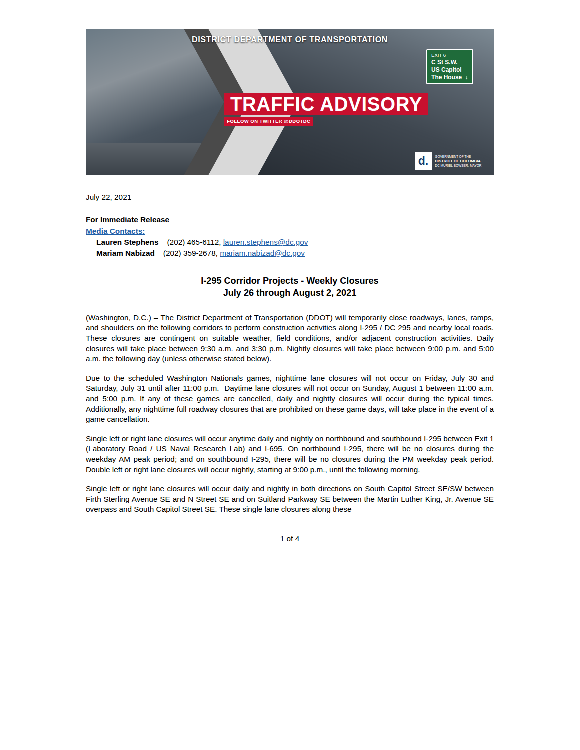DISTRICT DEPARTMENT OF TRANSPORTATION
EXIT 6 C St S.W.
US Capitol
The House ↓
TRAFFIC ADVISORY
FOLLOW ON TWITTER @DDOTDC
d.
GOVERNMENT OF THE
DISTRICT OF COLUMBIA
DC MURIEL BOWSER, MAYOR
July 22, 2021
For Immediate Release
Media Contacts:
Lauren Stephens – (202) 465-6112, lauren.stephens@dc.gov
Mariam Nabizad – (202) 359-2678, mariam.nabizad@dc.gov
I-295 Corridor Projects - Weekly Closures
July 26 through August 2, 2021
(Washington, D.C.) – The District Department of Transportation (DDOT) will temporarily close roadways, lanes, ramps, and shoulders on the following corridors to perform construction activities along I-295 / DC 295 and nearby local roads. These closures are contingent on suitable weather, field conditions, and/or adjacent construction activities. Daily closures will take place between 9:30 a.m. and 3:30 p.m. Nightly closures will take place between 9:00 p.m. and 5:00 a.m. the following day (unless otherwise stated below).
Due to the scheduled Washington Nationals games, nighttime lane closures will not occur on Friday, July 30 and Saturday, July 31 until after 11:00 p.m. Daytime lane closures will not occur on Sunday, August 1 between 11:00 a.m. and 5:00 p.m. If any of these games are cancelled, daily and nightly closures will occur during the typical times. Additionally, any nighttime full roadway closures that are prohibited on these game days, will take place in the event of a game cancellation.
Single left or right lane closures will occur anytime daily and nightly on northbound and southbound I-295 between Exit 1 (Laboratory Road / US Naval Research Lab) and I-695. On northbound I-295, there will be no closures during the weekday AM peak period; and on southbound I-295, there will be no closures during the PM weekday peak period. Double left or right lane closures will occur nightly, starting at 9:00 p.m., until the following morning.
Single left or right lane closures will occur daily and nightly in both directions on South Capitol Street SE/SW between Firth Sterling Avenue SE and N Street SE and on Suitland Parkway SE between the Martin Luther King, Jr. Avenue SE overpass and South Capitol Street SE. These single lane closures along these
1 of 4